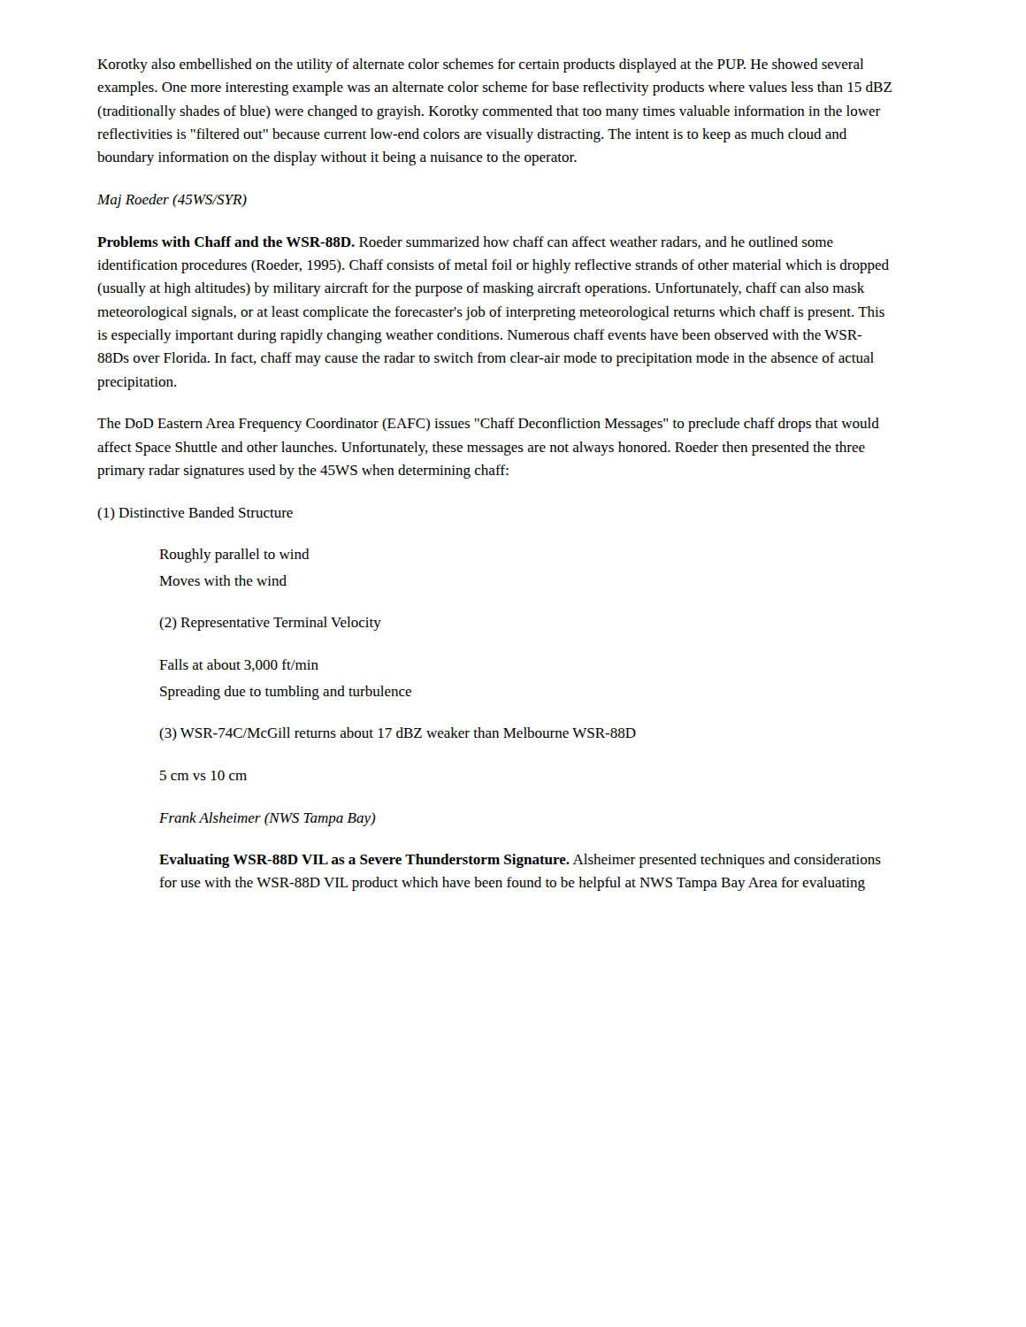Korotky also embellished on the utility of alternate color schemes for certain products displayed at the PUP. He showed several examples. One more interesting example was an alternate color scheme for base reflectivity products where values less than 15 dBZ (traditionally shades of blue) were changed to grayish. Korotky commented that too many times valuable information in the lower reflectivities is "filtered out" because current low-end colors are visually distracting. The intent is to keep as much cloud and boundary information on the display without it being a nuisance to the operator.
Maj Roeder (45WS/SYR)
Problems with Chaff and the WSR-88D. Roeder summarized how chaff can affect weather radars, and he outlined some identification procedures (Roeder, 1995). Chaff consists of metal foil or highly reflective strands of other material which is dropped (usually at high altitudes) by military aircraft for the purpose of masking aircraft operations. Unfortunately, chaff can also mask meteorological signals, or at least complicate the forecaster's job of interpreting meteorological returns which chaff is present. This is especially important during rapidly changing weather conditions. Numerous chaff events have been observed with the WSR-88Ds over Florida. In fact, chaff may cause the radar to switch from clear-air mode to precipitation mode in the absence of actual precipitation.
The DoD Eastern Area Frequency Coordinator (EAFC) issues "Chaff Deconfliction Messages" to preclude chaff drops that would affect Space Shuttle and other launches. Unfortunately, these messages are not always honored. Roeder then presented the three primary radar signatures used by the 45WS when determining chaff:
(1) Distinctive Banded Structure
Roughly parallel to wind
Moves with the wind
(2) Representative Terminal Velocity
Falls at about 3,000 ft/min
Spreading due to tumbling and turbulence
(3) WSR-74C/McGill returns about 17 dBZ weaker than Melbourne WSR-88D
5 cm vs 10 cm
Frank Alsheimer (NWS Tampa Bay)
Evaluating WSR-88D VIL as a Severe Thunderstorm Signature. Alsheimer presented techniques and considerations for use with the WSR-88D VIL product which have been found to be helpful at NWS Tampa Bay Area for evaluating